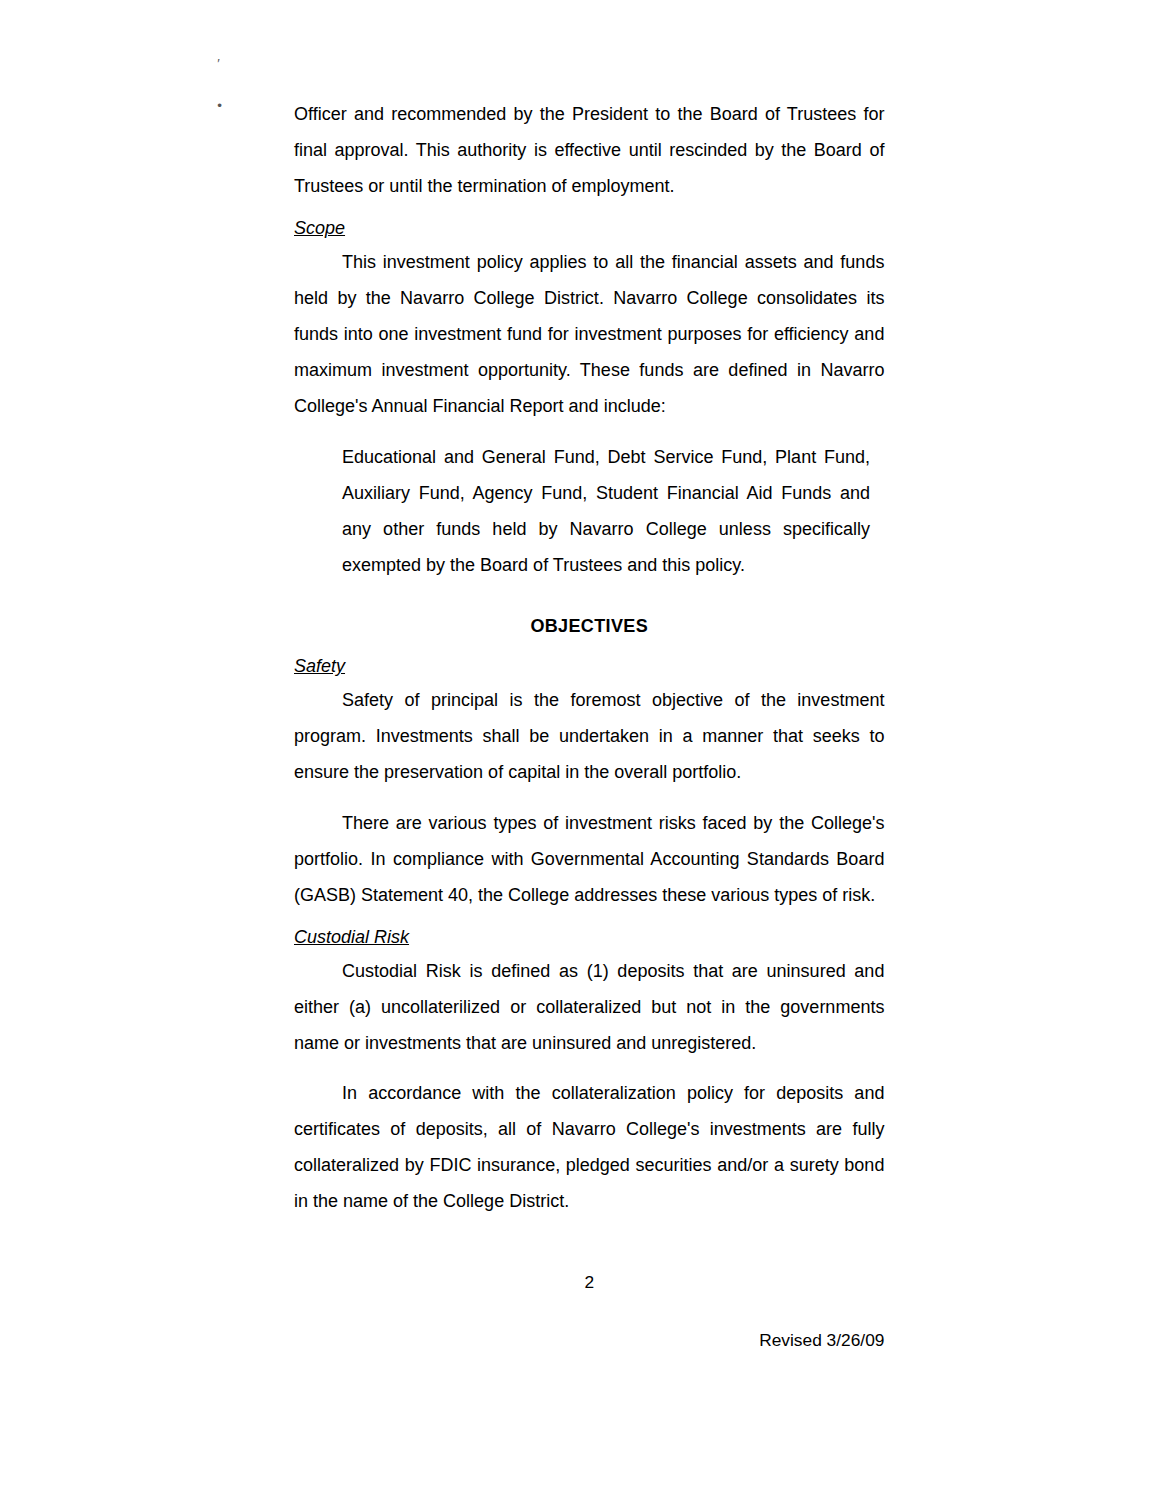′
•
Officer and recommended by the President to the Board of Trustees for final approval. This authority is effective until rescinded by the Board of Trustees or until the termination of employment.
Scope
This investment policy applies to all the financial assets and funds held by the Navarro College District. Navarro College consolidates its funds into one investment fund for investment purposes for efficiency and maximum investment opportunity. These funds are defined in Navarro College's Annual Financial Report and include:
Educational and General Fund, Debt Service Fund, Plant Fund, Auxiliary Fund, Agency Fund, Student Financial Aid Funds and any other funds held by Navarro College unless specifically exempted by the Board of Trustees and this policy.
OBJECTIVES
Safety
Safety of principal is the foremost objective of the investment program. Investments shall be undertaken in a manner that seeks to ensure the preservation of capital in the overall portfolio.
There are various types of investment risks faced by the College's portfolio. In compliance with Governmental Accounting Standards Board (GASB) Statement 40, the College addresses these various types of risk.
Custodial Risk
Custodial Risk is defined as (1) deposits that are uninsured and either (a) uncollaterilized or collateralized but not in the governments name or investments that are uninsured and unregistered.
In accordance with the collateralization policy for deposits and certificates of deposits, all of Navarro College's investments are fully collateralized by FDIC insurance, pledged securities and/or a surety bond in the name of the College District.
2
Revised 3/26/09